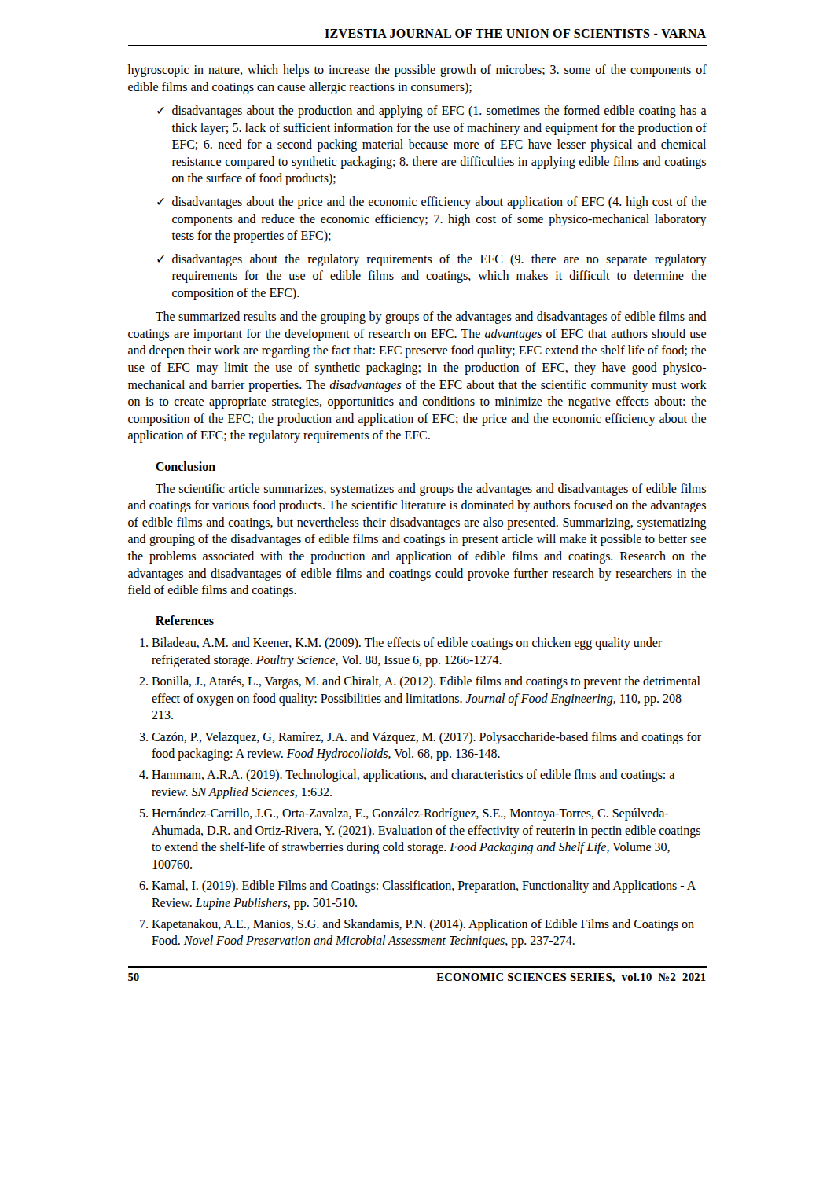IZVESTIA JOURNAL OF THE UNION OF SCIENTISTS - VARNA
hygroscopic in nature, which helps to increase the possible growth of microbes; 3. some of the components of edible films and coatings can cause allergic reactions in consumers);
disadvantages about the production and applying of EFC (1. sometimes the formed edible coating has a thick layer; 5. lack of sufficient information for the use of machinery and equipment for the production of EFC; 6. need for a second packing material because more of EFC have lesser physical and chemical resistance compared to synthetic packaging; 8. there are difficulties in applying edible films and coatings on the surface of food products);
disadvantages about the price and the economic efficiency about application of EFC (4. high cost of the components and reduce the economic efficiency; 7. high cost of some physico-mechanical laboratory tests for the properties of EFC);
disadvantages about the regulatory requirements of the EFC (9. there are no separate regulatory requirements for the use of edible films and coatings, which makes it difficult to determine the composition of the EFC).
The summarized results and the grouping by groups of the advantages and disadvantages of edible films and coatings are important for the development of research on EFC. The advantages of EFC that authors should use and deepen their work are regarding the fact that: EFC preserve food quality; EFC extend the shelf life of food; the use of EFC may limit the use of synthetic packaging; in the production of EFC, they have good physico-mechanical and barrier properties. The disadvantages of the EFC about that the scientific community must work on is to create appropriate strategies, opportunities and conditions to minimize the negative effects about: the composition of the EFC; the production and application of EFC; the price and the economic efficiency about the application of EFC; the regulatory requirements of the EFC.
Conclusion
The scientific article summarizes, systematizes and groups the advantages and disadvantages of edible films and coatings for various food products. The scientific literature is dominated by authors focused on the advantages of edible films and coatings, but nevertheless their disadvantages are also presented. Summarizing, systematizing and grouping of the disadvantages of edible films and coatings in present article will make it possible to better see the problems associated with the production and application of edible films and coatings. Research on the advantages and disadvantages of edible films and coatings could provoke further research by researchers in the field of edible films and coatings.
References
Biladeau, A.M. and Keener, K.M. (2009). The effects of edible coatings on chicken egg quality under refrigerated storage. Poultry Science, Vol. 88, Issue 6, pp. 1266-1274.
Bonilla, J., Atarés, L., Vargas, M. and Chiralt, A. (2012). Edible films and coatings to prevent the detrimental effect of oxygen on food quality: Possibilities and limitations. Journal of Food Engineering, 110, pp. 208–213.
Cazón, P., Velazquez, G, Ramírez, J.A. and Vázquez, M. (2017). Polysaccharide-based films and coatings for food packaging: A review. Food Hydrocolloids, Vol. 68, pp. 136-148.
Hammam, A.R.A. (2019). Technological, applications, and characteristics of edible flms and coatings: a review. SN Applied Sciences, 1:632.
Hernández-Carrillo, J.G., Orta-Zavalza, E., González-Rodríguez, S.E., Montoya-Torres, C. Sepúlveda-Ahumada, D.R. and Ortiz-Rivera, Y. (2021). Evaluation of the effectivity of reuterin in pectin edible coatings to extend the shelf-life of strawberries during cold storage. Food Packaging and Shelf Life, Volume 30, 100760.
Kamal, I. (2019). Edible Films and Coatings: Classification, Preparation, Functionality and Applications - A Review. Lupine Publishers, pp. 501-510.
Kapetanakou, A.E., Manios, S.G. and Skandamis, P.N. (2014). Application of Edible Films and Coatings on Food. Novel Food Preservation and Microbial Assessment Techniques, pp. 237-274.
50 ECONOMIC SCIENCES SERIES, vol.10 №2 2021